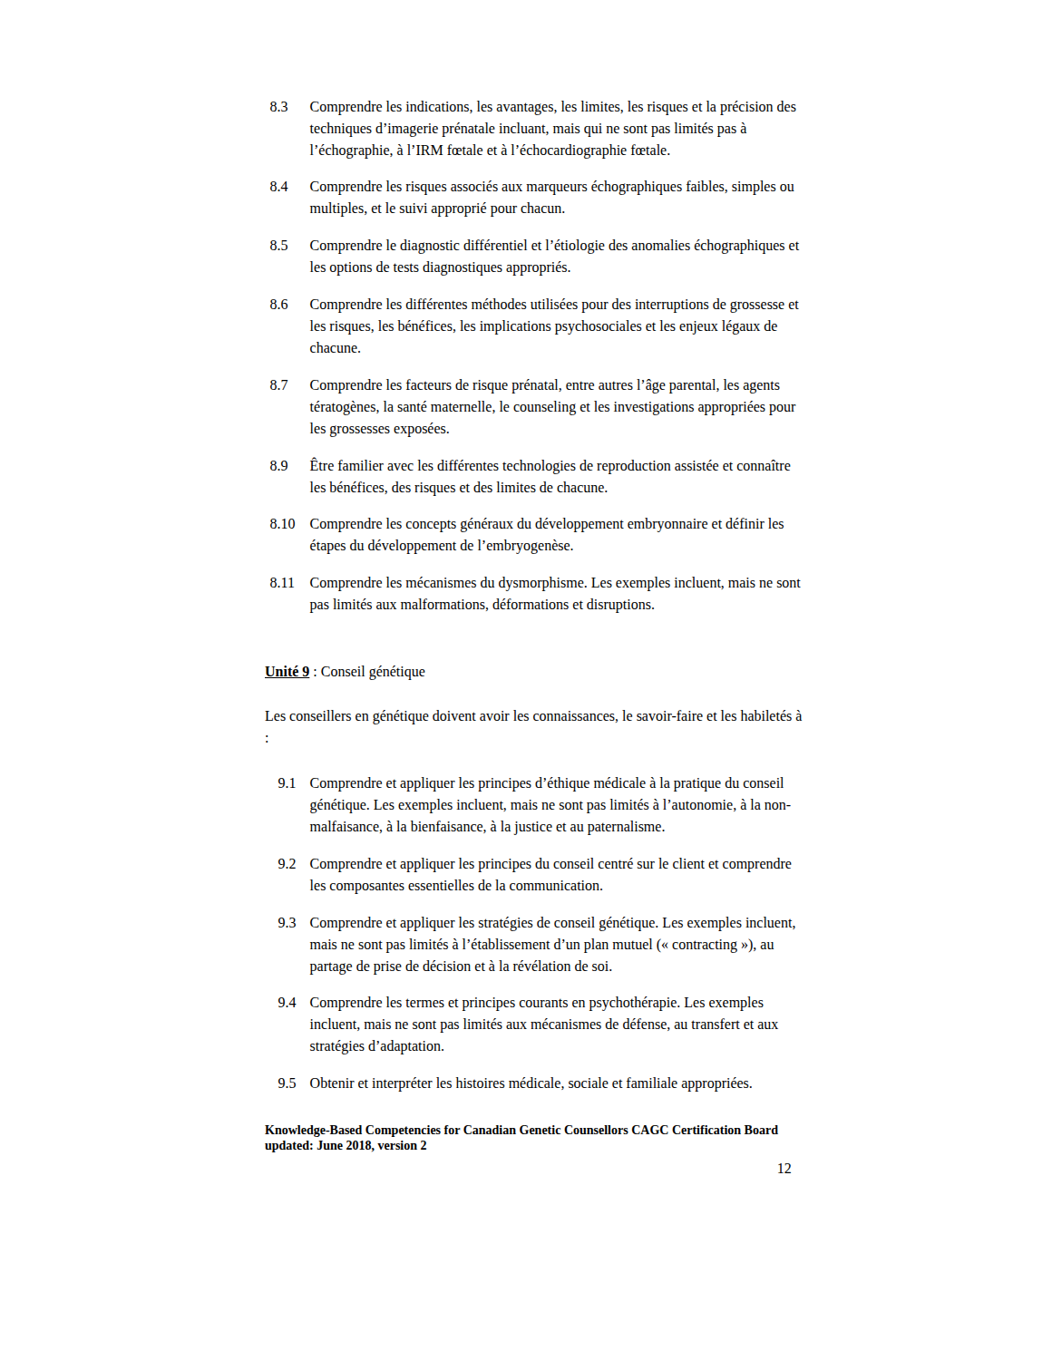8.3 Comprendre les indications, les avantages, les limites, les risques et la précision des techniques d’imagerie prénatale incluant, mais qui ne sont pas limités pas à l’échographie, à l’IRM fœtale et à l’échocardiographie fœtale.
8.4 Comprendre les risques associés aux marqueurs échographiques faibles, simples ou multiples, et le suivi approprié pour chacun.
8.5 Comprendre le diagnostic différentiel et l’étiologie des anomalies échographiques et les options de tests diagnostiques appropriés.
8.6 Comprendre les différentes méthodes utilisées pour des interruptions de grossesse et les risques, les bénéfices, les implications psychosociales et les enjeux légaux de chacune.
8.7 Comprendre les facteurs de risque prénatal, entre autres l’âge parental, les agents tératogènes, la santé maternelle, le counseling et les investigations appropriées pour les grossesses exposées.
8.9 Être familier avec les différentes technologies de reproduction assistée et connaître les bénéfices, des risques et des limites de chacune.
8.10 Comprendre les concepts généraux du développement embryonnaire et définir les étapes du développement de l’embryogenèse.
8.11 Comprendre les mécanismes du dysmorphisme. Les exemples incluent, mais ne sont pas limités aux malformations, déformations et disruptions.
Unité 9 : Conseil génétique
Les conseillers en génétique doivent avoir les connaissances, le savoir-faire et les habiletés à :
9.1 Comprendre et appliquer les principes d’éthique médicale à la pratique du conseil génétique. Les exemples incluent, mais ne sont pas limités à l’autonomie, à la non-malfaisance, à la bienfaisance, à la justice et au paternalisme.
9.2 Comprendre et appliquer les principes du conseil centré sur le client et comprendre les composantes essentielles de la communication.
9.3 Comprendre et appliquer les stratégies de conseil génétique. Les exemples incluent, mais ne sont pas limités à l’établissement d’un plan mutuel (« contracting »), au partage de prise de décision et à la révélation de soi.
9.4 Comprendre les termes et principes courants en psychothérapie. Les exemples incluent, mais ne sont pas limités aux mécanismes de défense, au transfert et aux stratégies d’adaptation.
9.5 Obtenir et interpréter les histoires médicale, sociale et familiale appropriées.
Knowledge-Based Competencies for Canadian Genetic Counsellors CAGC Certification Board
updated: June 2018, version 2
12